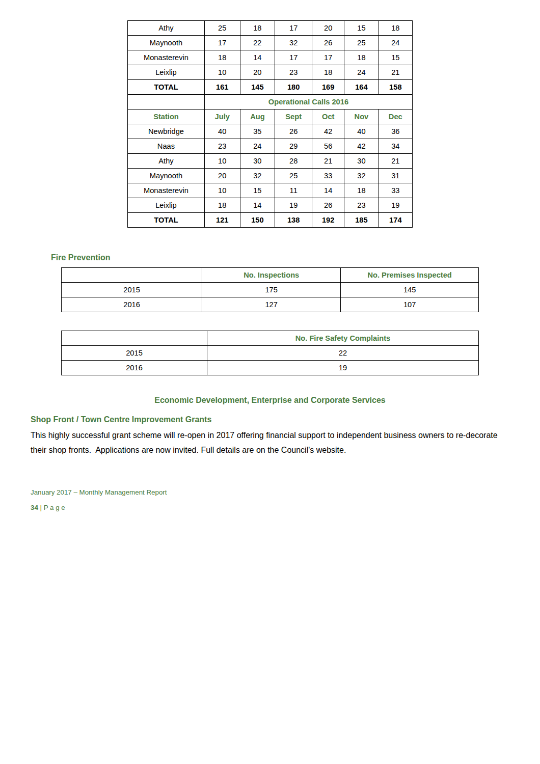| Athy | 25 | 18 | 17 | 20 | 15 | 18 |
| Maynooth | 17 | 22 | 32 | 26 | 25 | 24 |
| Monasterevin | 18 | 14 | 17 | 17 | 18 | 15 |
| Leixlip | 10 | 20 | 23 | 18 | 24 | 21 |
| TOTAL | 161 | 145 | 180 | 169 | 164 | 158 |
| | Operational Calls 2016 |
| Station | July | Aug | Sept | Oct | Nov | Dec |
| Newbridge | 40 | 35 | 26 | 42 | 40 | 36 |
| Naas | 23 | 24 | 29 | 56 | 42 | 34 |
| Athy | 10 | 30 | 28 | 21 | 30 | 21 |
| Maynooth | 20 | 32 | 25 | 33 | 32 | 31 |
| Monasterevin | 10 | 15 | 11 | 14 | 18 | 33 |
| Leixlip | 18 | 14 | 19 | 26 | 23 | 19 |
| TOTAL | 121 | 150 | 138 | 192 | 185 | 174 |
Fire Prevention
| | No. Inspections | No. Premises Inspected |
| 2015 | 175 | 145 |
| 2016 | 127 | 107 |
| | No. Fire Safety Complaints |
| 2015 | 22 |
| 2016 | 19 |
Economic Development, Enterprise and Corporate Services
Shop Front / Town Centre Improvement Grants
This highly successful grant scheme will re-open in 2017 offering financial support to independent business owners to re-decorate their shop fronts. Applications are now invited. Full details are on the Council's website.
January 2017 – Monthly Management Report
34 | P a g e